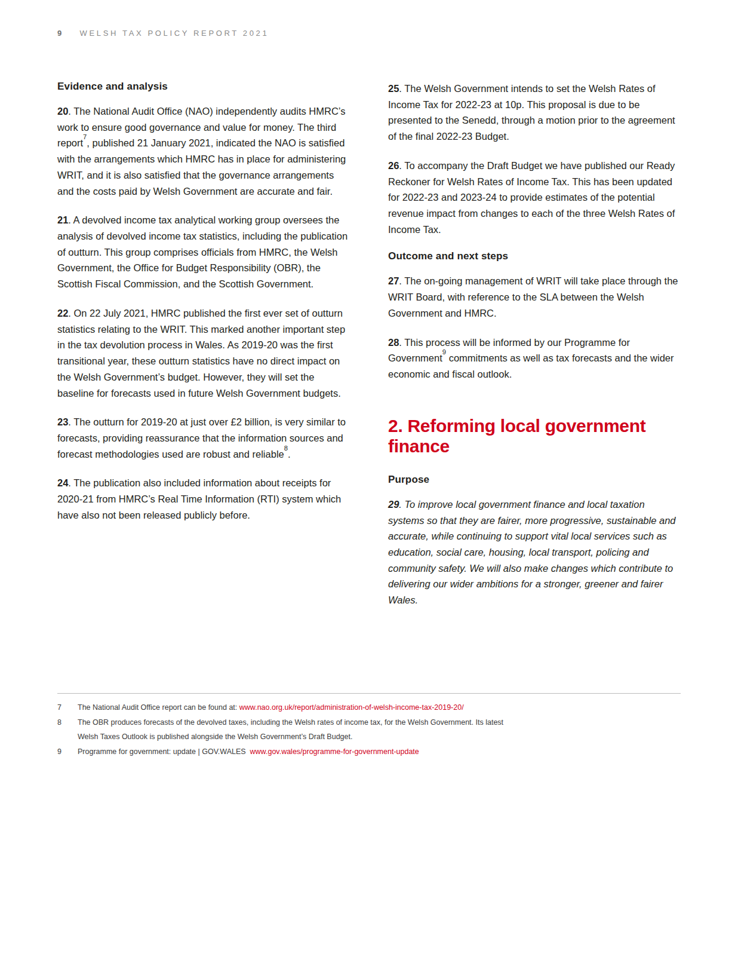9 Welsh Tax Policy Report 2021
Evidence and analysis
20. The National Audit Office (NAO) independently audits HMRC’s work to ensure good governance and value for money. The third report7, published 21 January 2021, indicated the NAO is satisfied with the arrangements which HMRC has in place for administering WRIT, and it is also satisfied that the governance arrangements and the costs paid by Welsh Government are accurate and fair.
21. A devolved income tax analytical working group oversees the analysis of devolved income tax statistics, including the publication of outturn. This group comprises officials from HMRC, the Welsh Government, the Office for Budget Responsibility (OBR), the Scottish Fiscal Commission, and the Scottish Government.
22. On 22 July 2021, HMRC published the first ever set of outturn statistics relating to the WRIT. This marked another important step in the tax devolution process in Wales. As 2019-20 was the first transitional year, these outturn statistics have no direct impact on the Welsh Government’s budget. However, they will set the baseline for forecasts used in future Welsh Government budgets.
23. The outturn for 2019-20 at just over £2 billion, is very similar to forecasts, providing reassurance that the information sources and forecast methodologies used are robust and reliable8.
24. The publication also included information about receipts for 2020-21 from HMRC’s Real Time Information (RTI) system which have also not been released publicly before.
25. The Welsh Government intends to set the Welsh Rates of Income Tax for 2022-23 at 10p. This proposal is due to be presented to the Senedd, through a motion prior to the agreement of the final 2022-23 Budget.
26. To accompany the Draft Budget we have published our Ready Reckoner for Welsh Rates of Income Tax. This has been updated for 2022-23 and 2023-24 to provide estimates of the potential revenue impact from changes to each of the three Welsh Rates of Income Tax.
Outcome and next steps
27. The on-going management of WRIT will take place through the WRIT Board, with reference to the SLA between the Welsh Government and HMRC.
28. This process will be informed by our Programme for Government9 commitments as well as tax forecasts and the wider economic and fiscal outlook.
2. Reforming local government finance
Purpose
29. To improve local government finance and local taxation systems so that they are fairer, more progressive, sustainable and accurate, while continuing to support vital local services such as education, social care, housing, local transport, policing and community safety. We will also make changes which contribute to delivering our wider ambitions for a stronger, greener and fairer Wales.
7 The National Audit Office report can be found at: www.nao.org.uk/report/administration-of-welsh-income-tax-2019-20/
8 The OBR produces forecasts of the devolved taxes, including the Welsh rates of income tax, for the Welsh Government. Its latest
Welsh Taxes Outlook is published alongside the Welsh Government’s Draft Budget.
9 Programme for government: update | GOV.WALES www.gov.wales/programme-for-government-update